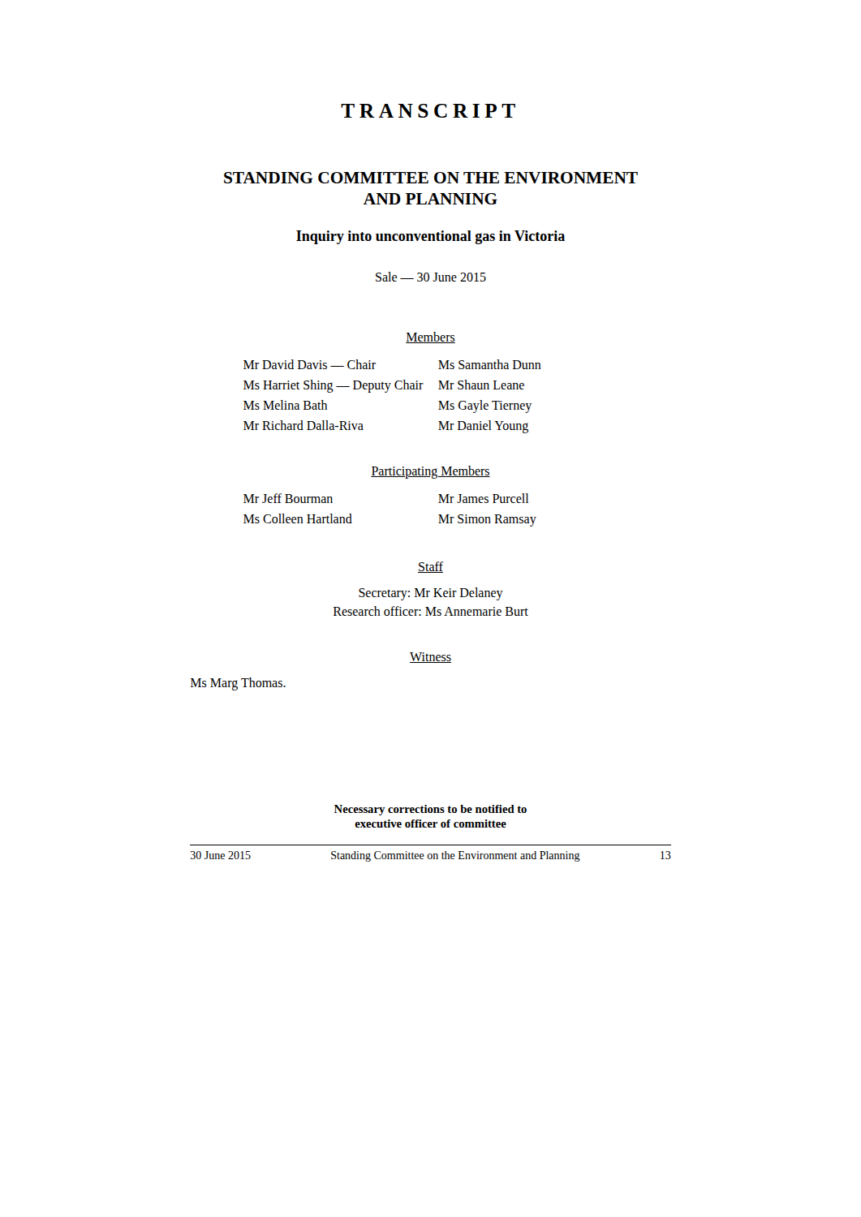TRANSCRIPT
STANDING COMMITTEE ON THE ENVIRONMENT
AND PLANNING
Inquiry into unconventional gas in Victoria
Sale — 30 June 2015
Members
| Mr David Davis — Chair | Ms Samantha Dunn |
| Ms Harriet Shing — Deputy Chair | Mr Shaun Leane |
| Ms Melina Bath | Ms Gayle Tierney |
| Mr Richard Dalla-Riva | Mr Daniel Young |
Participating Members
| Mr Jeff Bourman | Mr James Purcell |
| Ms Colleen Hartland | Mr Simon Ramsay |
Staff
Secretary: Mr Keir Delaney
Research officer: Ms Annemarie Burt
Witness
Ms Marg Thomas.
Necessary corrections to be notified to
executive officer of committee
30 June 2015
Standing Committee on the Environment and Planning
13